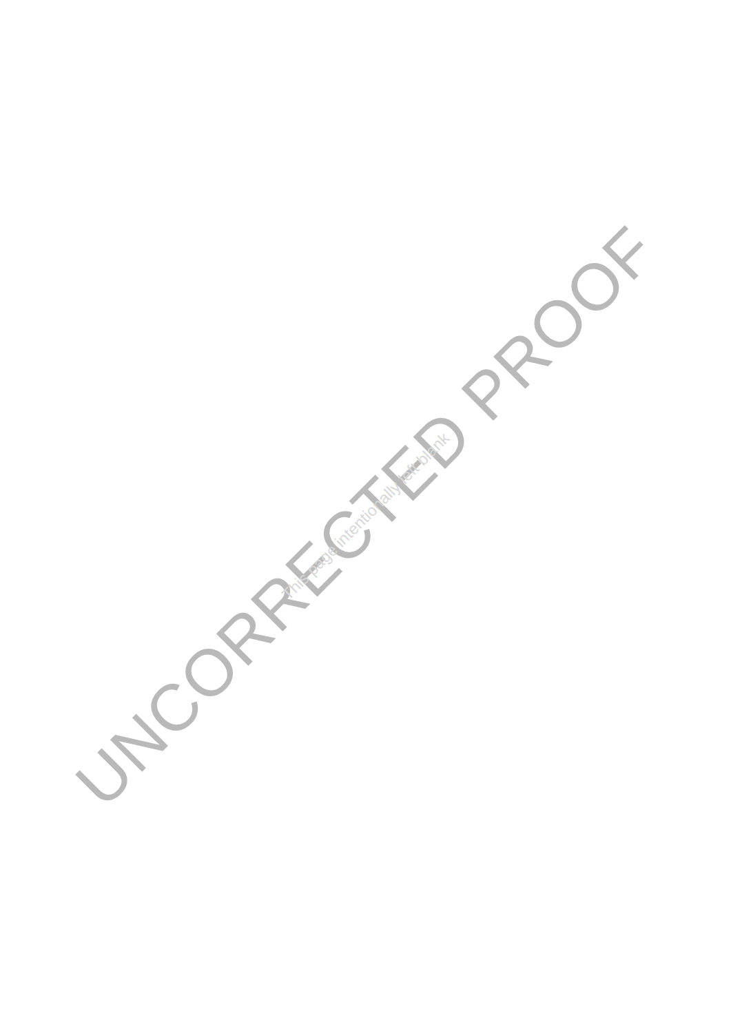UNCORRECTED PROOF
This page intentionally left blank